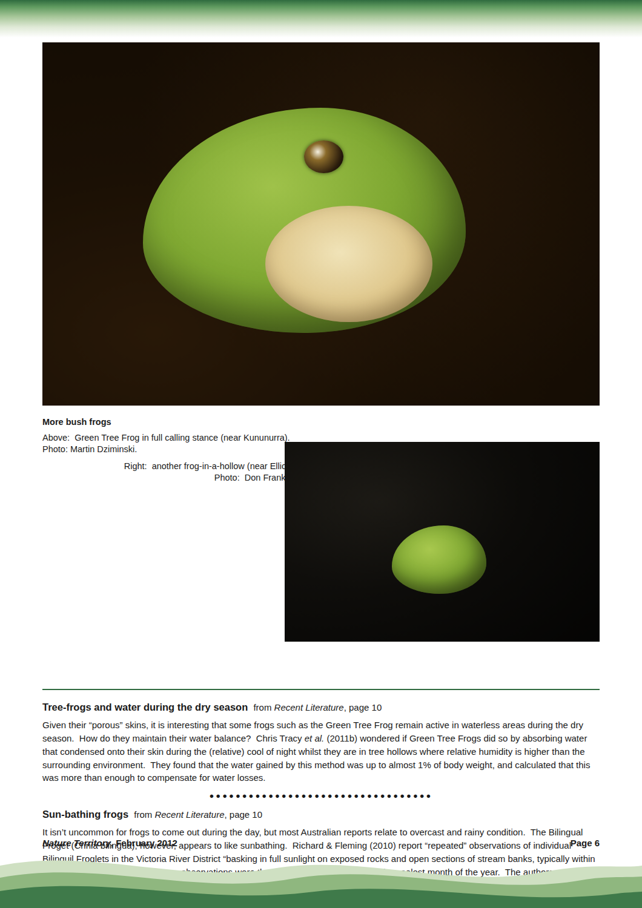More bush frogs
Above: Green Tree Frog in full calling stance (near Kununurra). Photo: Martin Dziminski.
Right: another frog-in-a-hollow (near Elliott).
Photo: Don Franklin.
Tree-frogs and water during the dry season from Recent Literature, page 10
Given their “porous” skins, it is interesting that some frogs such as the Green Tree Frog remain active in waterless areas during the dry season. How do they maintain their water balance? Chris Tracy et al. (2011b) wondered if Green Tree Frogs did so by absorbing water that condensed onto their skin during the (relative) cool of night whilst they are in tree hollows where relative humidity is higher than the surrounding environment. They found that the water gained by this method was up to almost 1% of body weight, and calculated that this was more than enough to compensate for water losses.
●●●●●●●●●●●●●●●●●●●●●●●●●●●●●●●●●●
Sun-bathing frogs from Recent Literature, page 10
It isn’t uncommon for frogs to come out during the day, but most Australian reports relate to overcast and rainy condition. The Bilingual Froget (Crinia bilingua), however, appears to like sunbathing. Richard & Fleming (2010) report “repeated” observations of individual Bilinguil Froglets in the Victoria River District “basking in full sunlight on exposed rocks and open sections of stream banks, typically within a single leap of the water.” These observations were throughout the day but in July, the coolest month of the year. The authors suggest that the frogs were warming up after cool nights – with the benefit of water close by so that they can maintain hydration.
Nature Territory, February 2012
Page 6